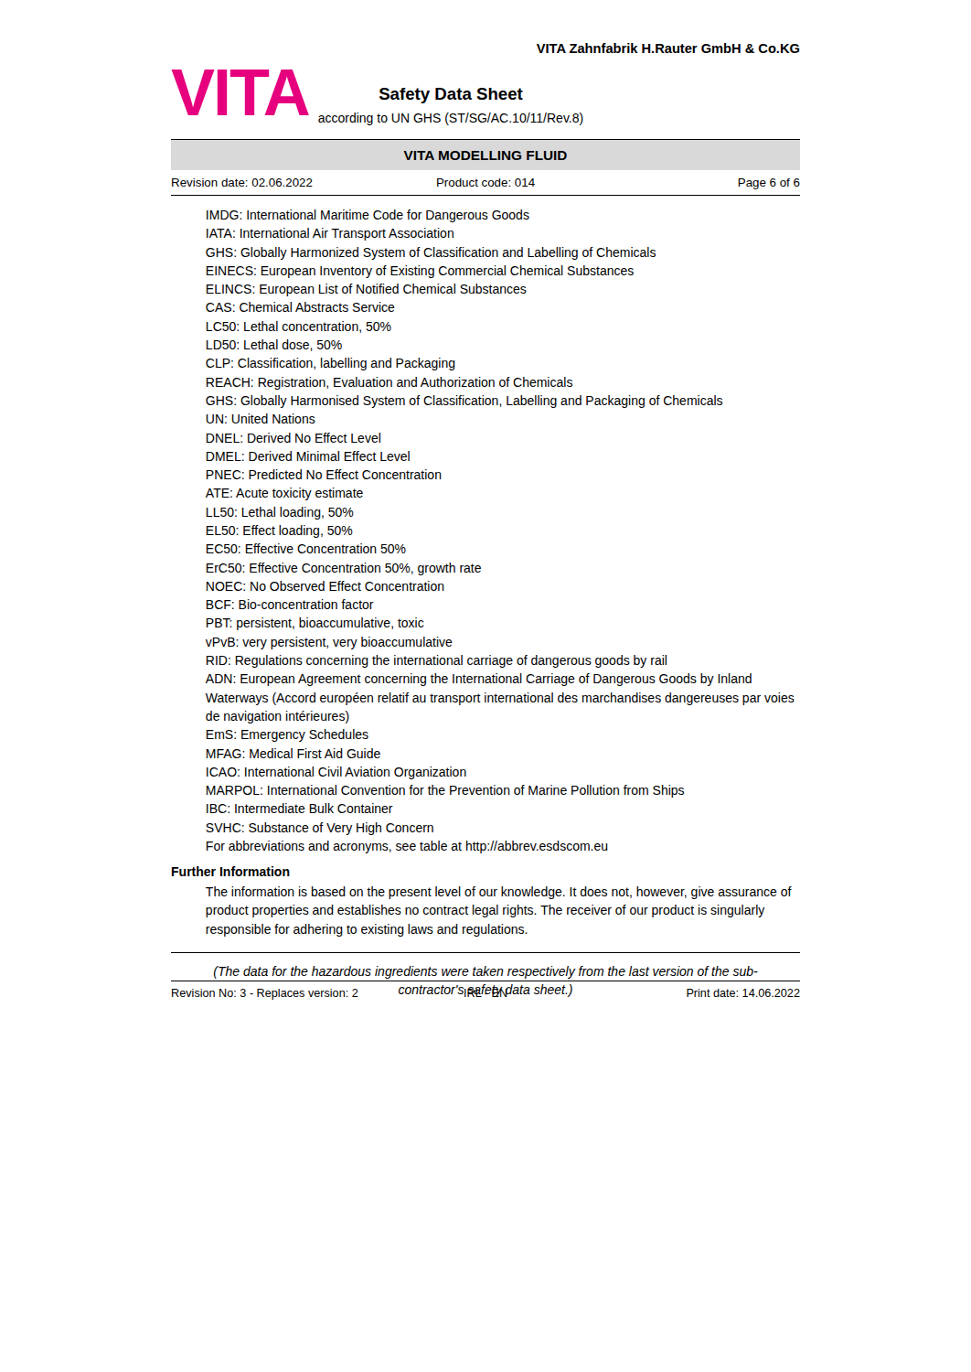VITA Zahnfabrik H.Rauter GmbH & Co.KG
VITA
Safety Data Sheet
according to UN GHS (ST/SG/AC.10/11/Rev.8)
VITA MODELLING FLUID
Revision date: 02.06.2022
Product code: 014
Page 6 of 6
IMDG: International Maritime Code for Dangerous Goods
IATA: International Air Transport Association
GHS: Globally Harmonized System of Classification and Labelling of Chemicals
EINECS: European Inventory of Existing Commercial Chemical Substances
ELINCS: European List of Notified Chemical Substances
CAS: Chemical Abstracts Service
LC50: Lethal concentration, 50%
LD50: Lethal dose, 50%
CLP: Classification, labelling and Packaging
REACH: Registration, Evaluation and Authorization of Chemicals
GHS: Globally Harmonised System of Classification, Labelling and Packaging of Chemicals
UN: United Nations
DNEL: Derived No Effect Level
DMEL: Derived Minimal Effect Level
PNEC: Predicted No Effect Concentration
ATE: Acute toxicity estimate
LL50: Lethal loading, 50%
EL50: Effect loading, 50%
EC50: Effective Concentration 50%
ErC50: Effective Concentration 50%, growth rate
NOEC: No Observed Effect Concentration
BCF: Bio-concentration factor
PBT: persistent, bioaccumulative, toxic
vPvB: very persistent, very bioaccumulative
RID: Regulations concerning the international carriage of dangerous goods by rail
ADN: European Agreement concerning the International Carriage of Dangerous Goods by Inland Waterways (Accord européen relatif au transport international des marchandises dangereuses par voies de navigation intérieures)
EmS: Emergency Schedules
MFAG: Medical First Aid Guide
ICAO: International Civil Aviation Organization
MARPOL: International Convention for the Prevention of Marine Pollution from Ships
IBC: Intermediate Bulk Container
SVHC: Substance of Very High Concern
For abbreviations and acronyms, see table at http://abbrev.esdscom.eu
Further Information
The information is based on the present level of our knowledge. It does not, however, give assurance of product properties and establishes no contract legal rights. The receiver of our product is singularly responsible for adhering to existing laws and regulations.
(The data for the hazardous ingredients were taken respectively from the last version of the sub-contractor's safety data sheet.)
Revision No: 3 - Replaces version: 2
IRL - EN
Print date: 14.06.2022